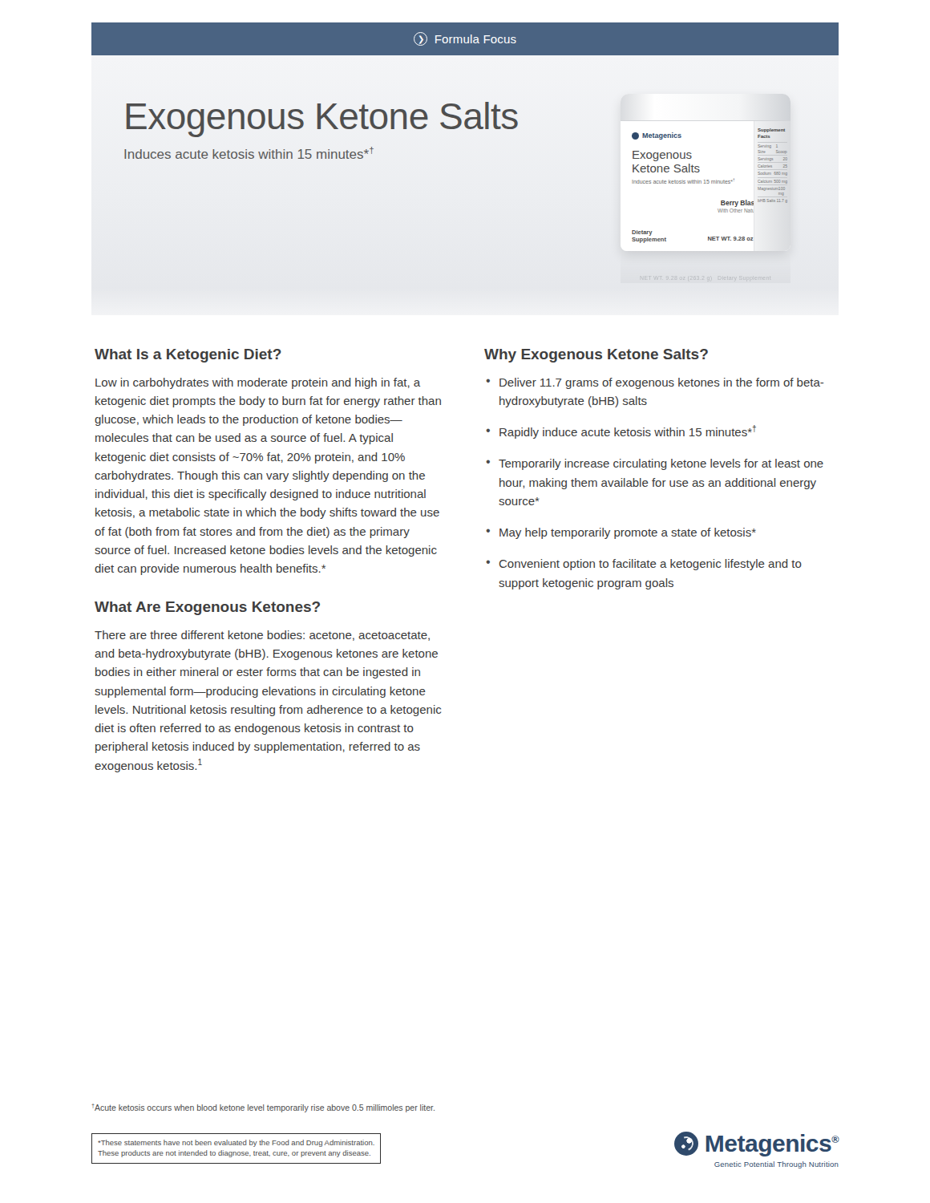❯ Formula Focus
Exogenous Ketone Salts
Induces acute ketosis within 15 minutes*†
Metagenics
Exogenous
Ketone Salts
Induces acute ketosis within 15 minutes*†
Berry Blast FlavorWith Other Natural Flavors
Dietary
Supplement NET WT. 9.28 oz (263.2 g)
Supplement Facts
Serving Size 1 Scoop
Servings 20
Calories 25
Sodium 680 mg
Calcium 500 mg
Magnesium 100 mg
bHB Salts 11.7 g
NET WT. 9.28 oz (263.2 g) Dietary Supplement
What Is a Ketogenic Diet?
Low in carbohydrates with moderate protein and high in fat, a ketogenic diet prompts the body to burn fat for energy rather than glucose, which leads to the production of ketone bodies—molecules that can be used as a source of fuel. A typical ketogenic diet consists of ~70% fat, 20% protein, and 10% carbohydrates. Though this can vary slightly depending on the individual, this diet is specifically designed to induce nutritional ketosis, a metabolic state in which the body shifts toward the use of fat (both from fat stores and from the diet) as the primary source of fuel. Increased ketone bodies levels and the ketogenic diet can provide numerous health benefits.*
What Are Exogenous Ketones?
There are three different ketone bodies: acetone, acetoacetate, and beta-hydroxybutyrate (bHB). Exogenous ketones are ketone bodies in either mineral or ester forms that can be ingested in supplemental form—producing elevations in circulating ketone levels. Nutritional ketosis resulting from adherence to a ketogenic diet is often referred to as endogenous ketosis in contrast to peripheral ketosis induced by supplementation, referred to as exogenous ketosis.1
Why Exogenous Ketone Salts?
Deliver 11.7 grams of exogenous ketones in the form of beta-hydroxybutyrate (bHB) salts
Rapidly induce acute ketosis within 15 minutes*†
Temporarily increase circulating ketone levels for at least one hour, making them available for use as an additional energy source*
May help temporarily promote a state of ketosis*
Convenient option to facilitate a ketogenic lifestyle and to support ketogenic program goals
†Acute ketosis occurs when blood ketone level temporarily rise above 0.5 millimoles per liter.
*These statements have not been evaluated by the Food and Drug Administration.
These products are not intended to diagnose, treat, cure, or prevent any disease.
Metagenics®
Genetic Potential Through Nutrition